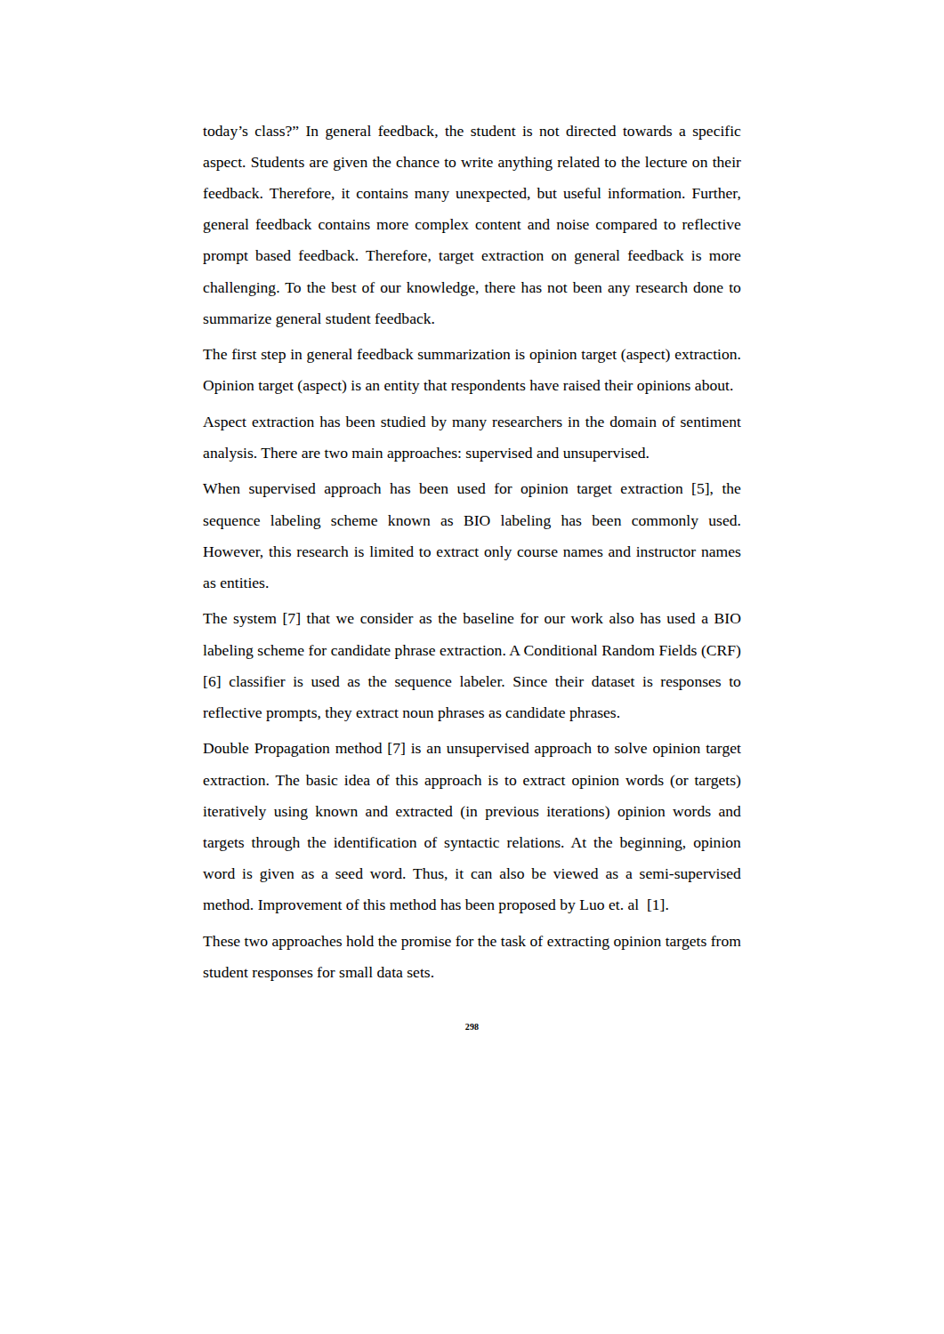today’s class?” In general feedback, the student is not directed towards a specific aspect. Students are given the chance to write anything related to the lecture on their feedback. Therefore, it contains many unexpected, but useful information. Further, general feedback contains more complex content and noise compared to reflective prompt based feedback. Therefore, target extraction on general feedback is more challenging. To the best of our knowledge, there has not been any research done to summarize general student feedback.
The first step in general feedback summarization is opinion target (aspect) extraction. Opinion target (aspect) is an entity that respondents have raised their opinions about.
Aspect extraction has been studied by many researchers in the domain of sentiment analysis. There are two main approaches: supervised and unsupervised.
When supervised approach has been used for opinion target extraction [5], the sequence labeling scheme known as BIO labeling has been commonly used. However, this research is limited to extract only course names and instructor names as entities.
The system [7] that we consider as the baseline for our work also has used a BIO labeling scheme for candidate phrase extraction. A Conditional Random Fields (CRF) [6] classifier is used as the sequence labeler. Since their dataset is responses to reflective prompts, they extract noun phrases as candidate phrases.
Double Propagation method [7] is an unsupervised approach to solve opinion target extraction. The basic idea of this approach is to extract opinion words (or targets) iteratively using known and extracted (in previous iterations) opinion words and targets through the identification of syntactic relations. At the beginning, opinion word is given as a seed word. Thus, it can also be viewed as a semi-supervised method. Improvement of this method has been proposed by Luo et. al [1].
These two approaches hold the promise for the task of extracting opinion targets from student responses for small data sets.
298